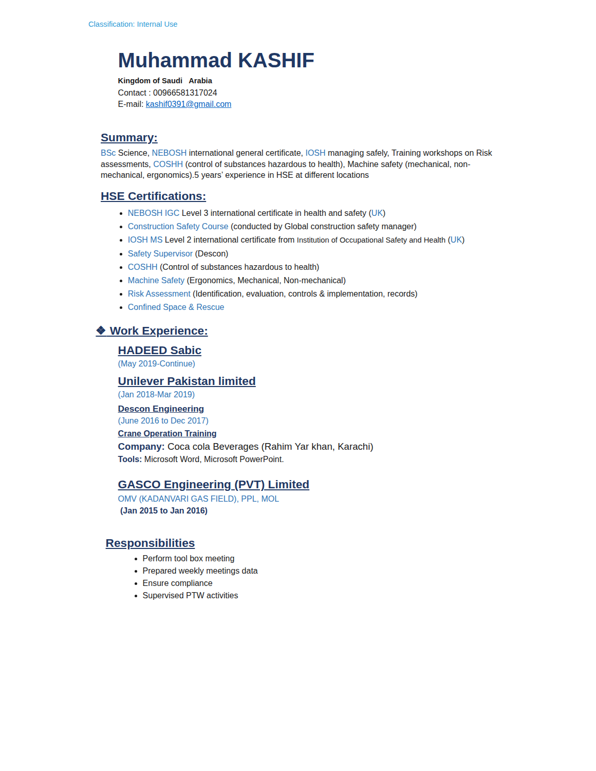Classification: Internal Use
Muhammad KASHIF
Kingdom of Saudi Arabia
Contact : 00966581317024
E-mail: kashif0391@gmail.com
Summary:
BSc Science, NEBOSH international general certificate, IOSH managing safely, Training workshops on Risk assessments, COSHH (control of substances hazardous to health), Machine safety (mechanical, non-mechanical, ergonomics).5 years’ experience in HSE at different locations
HSE Certifications:
NEBOSH IGC Level 3 international certificate in health and safety (UK)
Construction Safety Course (conducted by Global construction safety manager)
IOSH MS Level 2 international certificate from Institution of Occupational Safety and Health (UK)
Safety Supervisor (Descon)
COSHH (Control of substances hazardous to health)
Machine Safety (Ergonomics, Mechanical, Non-mechanical)
Risk Assessment (Identification, evaluation, controls & implementation, records)
Confined Space & Rescue
❖ Work Experience:
HADEED Sabic
(May 2019-Continue)
Unilever Pakistan limited
(Jan 2018-Mar 2019)
Descon Engineering
(June 2016 to Dec 2017)
Crane Operation Training
Company: Coca cola Beverages (Rahim Yar khan, Karachi)
Tools: Microsoft Word, Microsoft PowerPoint.
GASCO Engineering (PVT) Limited
OMV (KADANVARI GAS FIELD), PPL, MOL
(Jan 2015 to Jan 2016)
Responsibilities
Perform tool box meeting
Prepared weekly meetings data
Ensure compliance
Supervised PTW activities